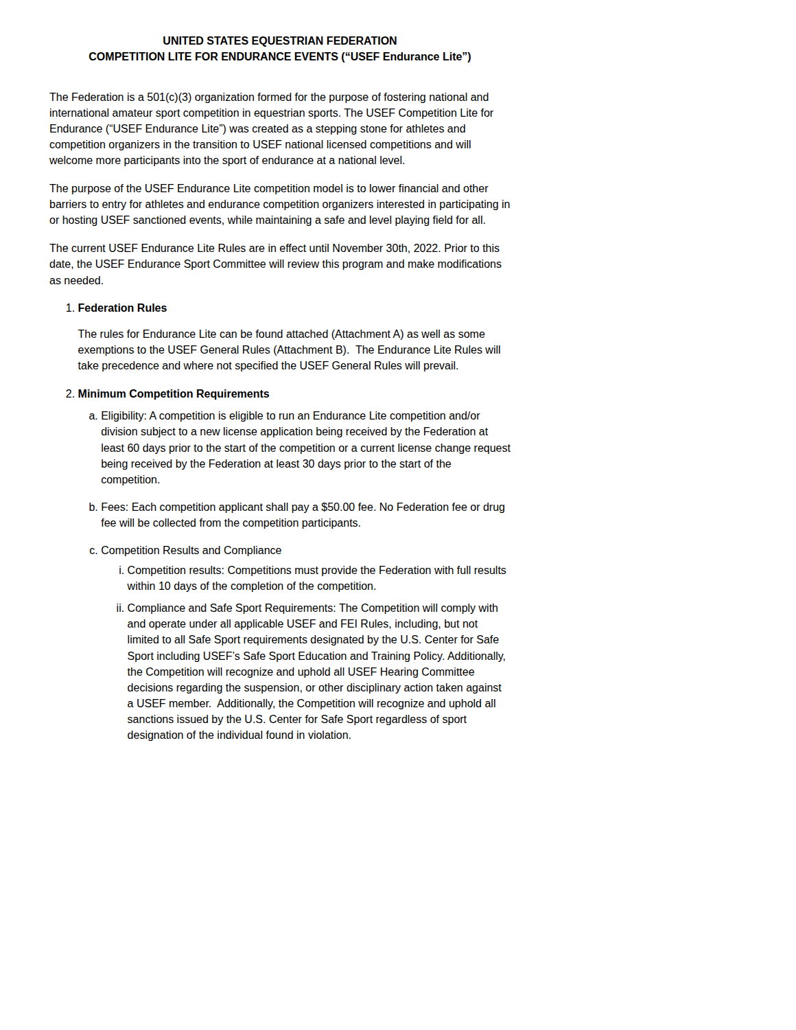UNITED STATES EQUESTRIAN FEDERATION COMPETITION LITE FOR ENDURANCE EVENTS (“USEF Endurance Lite”)
The Federation is a 501(c)(3) organization formed for the purpose of fostering national and international amateur sport competition in equestrian sports. The USEF Competition Lite for Endurance (“USEF Endurance Lite”) was created as a stepping stone for athletes and competition organizers in the transition to USEF national licensed competitions and will welcome more participants into the sport of endurance at a national level.
The purpose of the USEF Endurance Lite competition model is to lower financial and other barriers to entry for athletes and endurance competition organizers interested in participating in or hosting USEF sanctioned events, while maintaining a safe and level playing field for all.
The current USEF Endurance Lite Rules are in effect until November 30th, 2022. Prior to this date, the USEF Endurance Sport Committee will review this program and make modifications as needed.
Federation Rules
The rules for Endurance Lite can be found attached (Attachment A) as well as some exemptions to the USEF General Rules (Attachment B). The Endurance Lite Rules will take precedence and where not specified the USEF General Rules will prevail.
Minimum Competition Requirements
Eligibility: A competition is eligible to run an Endurance Lite competition and/or division subject to a new license application being received by the Federation at least 60 days prior to the start of the competition or a current license change request being received by the Federation at least 30 days prior to the start of the competition.
Fees: Each competition applicant shall pay a $50.00 fee. No Federation fee or drug fee will be collected from the competition participants.
Competition Results and Compliance
Competition results: Competitions must provide the Federation with full results within 10 days of the completion of the competition.
Compliance and Safe Sport Requirements: The Competition will comply with and operate under all applicable USEF and FEI Rules, including, but not limited to all Safe Sport requirements designated by the U.S. Center for Safe Sport including USEF’s Safe Sport Education and Training Policy. Additionally, the Competition will recognize and uphold all USEF Hearing Committee decisions regarding the suspension, or other disciplinary action taken against a USEF member. Additionally, the Competition will recognize and uphold all sanctions issued by the U.S. Center for Safe Sport regardless of sport designation of the individual found in violation.